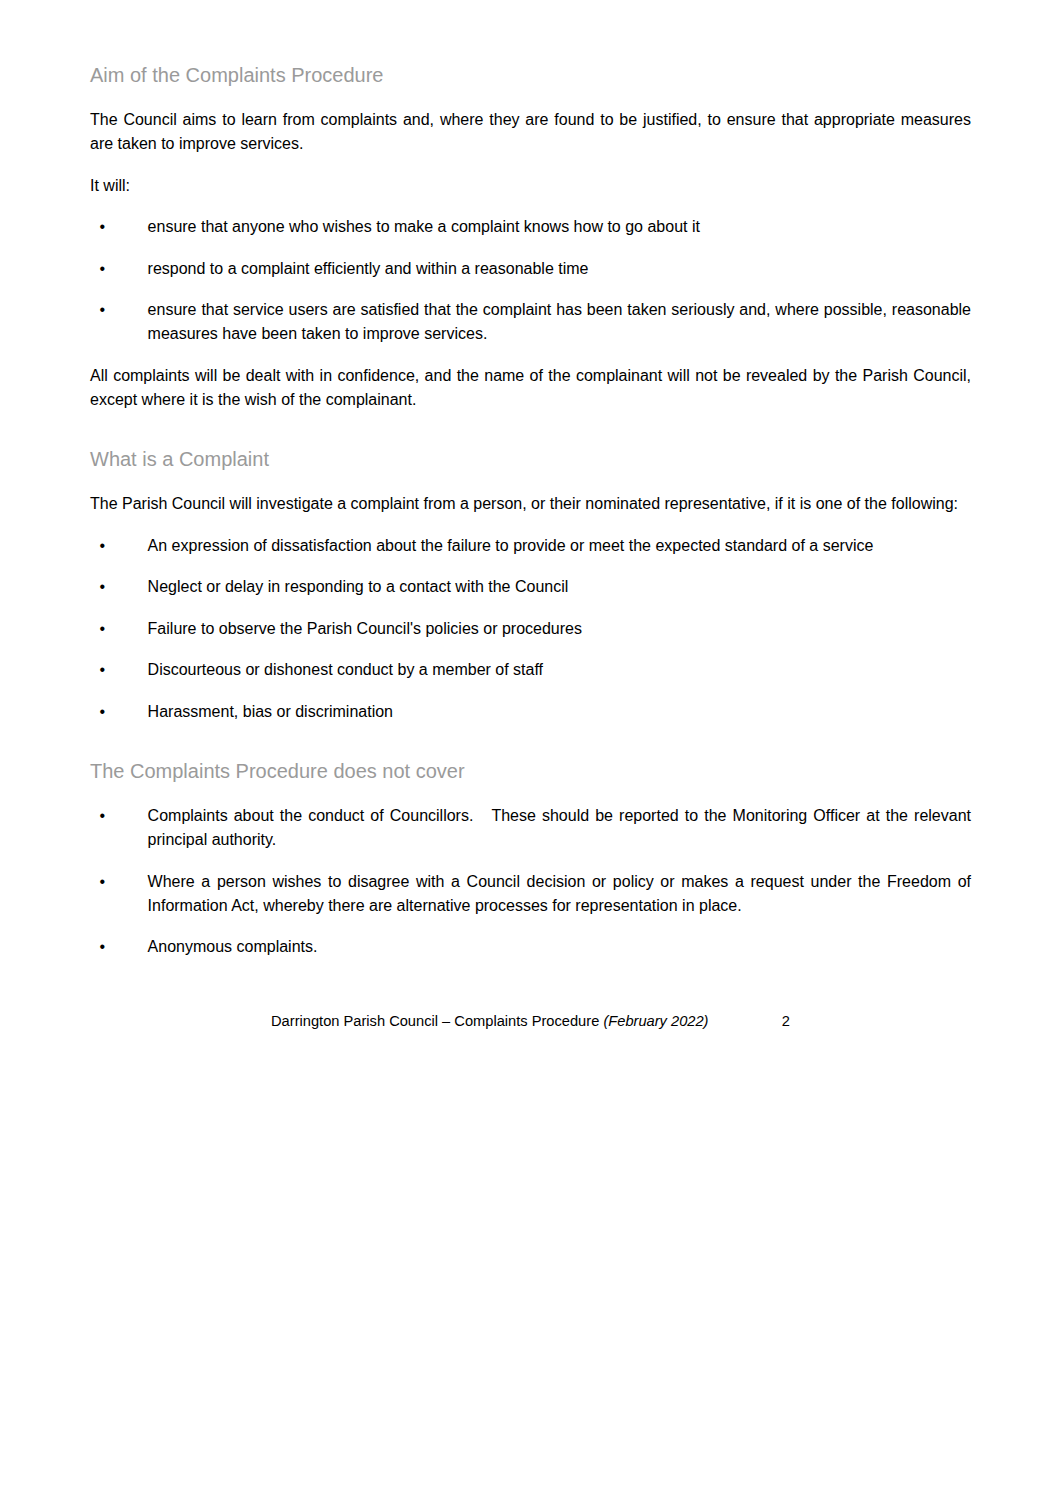Aim of the Complaints Procedure
The Council aims to learn from complaints and, where they are found to be justified, to ensure that appropriate measures are taken to improve services.
It will:
ensure that anyone who wishes to make a complaint knows how to go about it
respond to a complaint efficiently and within a reasonable time
ensure that service users are satisfied that the complaint has been taken seriously and, where possible, reasonable measures have been taken to improve services.
All complaints will be dealt with in confidence, and the name of the complainant will not be revealed by the Parish Council, except where it is the wish of the complainant.
What is a Complaint
The Parish Council will investigate a complaint from a person, or their nominated representative, if it is one of the following:
An expression of dissatisfaction about the failure to provide or meet the expected standard of a service
Neglect or delay in responding to a contact with the Council
Failure to observe the Parish Council's policies or procedures
Discourteous or dishonest conduct by a member of staff
Harassment, bias or discrimination
The Complaints Procedure does not cover
Complaints about the conduct of Councillors. These should be reported to the Monitoring Officer at the relevant principal authority.
Where a person wishes to disagree with a Council decision or policy or makes a request under the Freedom of Information Act, whereby there are alternative processes for representation in place.
Anonymous complaints.
Darrington Parish Council – Complaints Procedure (February 2022) 2